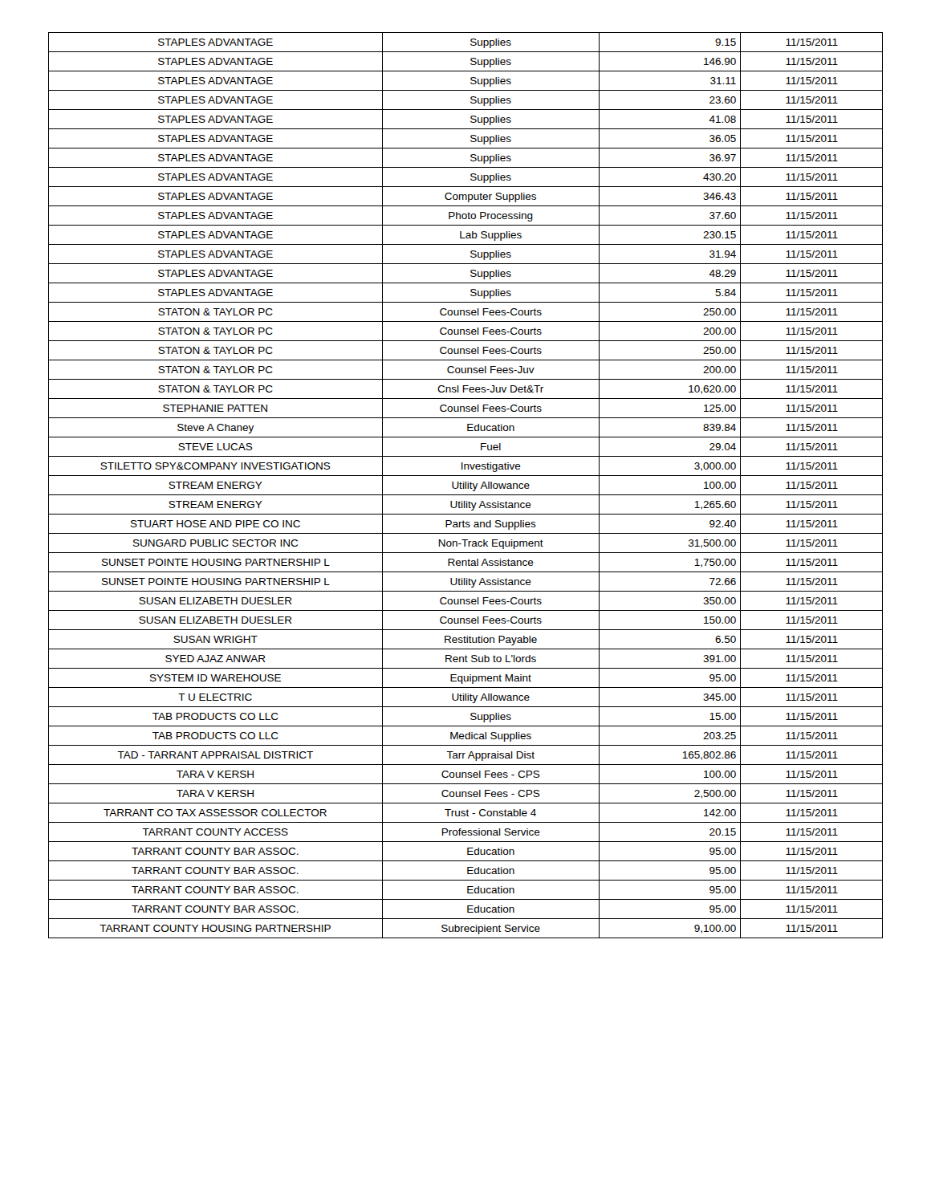| STAPLES ADVANTAGE | Supplies | 9.15 | 11/15/2011 |
| STAPLES ADVANTAGE | Supplies | 146.90 | 11/15/2011 |
| STAPLES ADVANTAGE | Supplies | 31.11 | 11/15/2011 |
| STAPLES ADVANTAGE | Supplies | 23.60 | 11/15/2011 |
| STAPLES ADVANTAGE | Supplies | 41.08 | 11/15/2011 |
| STAPLES ADVANTAGE | Supplies | 36.05 | 11/15/2011 |
| STAPLES ADVANTAGE | Supplies | 36.97 | 11/15/2011 |
| STAPLES ADVANTAGE | Supplies | 430.20 | 11/15/2011 |
| STAPLES ADVANTAGE | Computer Supplies | 346.43 | 11/15/2011 |
| STAPLES ADVANTAGE | Photo Processing | 37.60 | 11/15/2011 |
| STAPLES ADVANTAGE | Lab Supplies | 230.15 | 11/15/2011 |
| STAPLES ADVANTAGE | Supplies | 31.94 | 11/15/2011 |
| STAPLES ADVANTAGE | Supplies | 48.29 | 11/15/2011 |
| STAPLES ADVANTAGE | Supplies | 5.84 | 11/15/2011 |
| STATON & TAYLOR PC | Counsel Fees-Courts | 250.00 | 11/15/2011 |
| STATON & TAYLOR PC | Counsel Fees-Courts | 200.00 | 11/15/2011 |
| STATON & TAYLOR PC | Counsel Fees-Courts | 250.00 | 11/15/2011 |
| STATON & TAYLOR PC | Counsel Fees-Juv | 200.00 | 11/15/2011 |
| STATON & TAYLOR PC | Cnsl Fees-Juv Det&Tr | 10,620.00 | 11/15/2011 |
| STEPHANIE PATTEN | Counsel Fees-Courts | 125.00 | 11/15/2011 |
| Steve A Chaney | Education | 839.84 | 11/15/2011 |
| STEVE LUCAS | Fuel | 29.04 | 11/15/2011 |
| STILETTO SPY&COMPANY INVESTIGATIONS | Investigative | 3,000.00 | 11/15/2011 |
| STREAM ENERGY | Utility Allowance | 100.00 | 11/15/2011 |
| STREAM ENERGY | Utility Assistance | 1,265.60 | 11/15/2011 |
| STUART HOSE AND PIPE CO INC | Parts and Supplies | 92.40 | 11/15/2011 |
| SUNGARD PUBLIC SECTOR INC | Non-Track Equipment | 31,500.00 | 11/15/2011 |
| SUNSET POINTE HOUSING PARTNERSHIP L | Rental Assistance | 1,750.00 | 11/15/2011 |
| SUNSET POINTE HOUSING PARTNERSHIP L | Utility Assistance | 72.66 | 11/15/2011 |
| SUSAN ELIZABETH DUESLER | Counsel Fees-Courts | 350.00 | 11/15/2011 |
| SUSAN ELIZABETH DUESLER | Counsel Fees-Courts | 150.00 | 11/15/2011 |
| SUSAN WRIGHT | Restitution Payable | 6.50 | 11/15/2011 |
| SYED AJAZ ANWAR | Rent Sub to L'lords | 391.00 | 11/15/2011 |
| SYSTEM ID WAREHOUSE | Equipment Maint | 95.00 | 11/15/2011 |
| T U ELECTRIC | Utility Allowance | 345.00 | 11/15/2011 |
| TAB PRODUCTS CO LLC | Supplies | 15.00 | 11/15/2011 |
| TAB PRODUCTS CO LLC | Medical Supplies | 203.25 | 11/15/2011 |
| TAD - TARRANT APPRAISAL DISTRICT | Tarr Appraisal Dist | 165,802.86 | 11/15/2011 |
| TARA V KERSH | Counsel Fees - CPS | 100.00 | 11/15/2011 |
| TARA V KERSH | Counsel Fees - CPS | 2,500.00 | 11/15/2011 |
| TARRANT CO TAX ASSESSOR COLLECTOR | Trust - Constable 4 | 142.00 | 11/15/2011 |
| TARRANT COUNTY ACCESS | Professional Service | 20.15 | 11/15/2011 |
| TARRANT COUNTY BAR ASSOC. | Education | 95.00 | 11/15/2011 |
| TARRANT COUNTY BAR ASSOC. | Education | 95.00 | 11/15/2011 |
| TARRANT COUNTY BAR ASSOC. | Education | 95.00 | 11/15/2011 |
| TARRANT COUNTY BAR ASSOC. | Education | 95.00 | 11/15/2011 |
| TARRANT COUNTY HOUSING PARTNERSHIP | Subrecipient Service | 9,100.00 | 11/15/2011 |